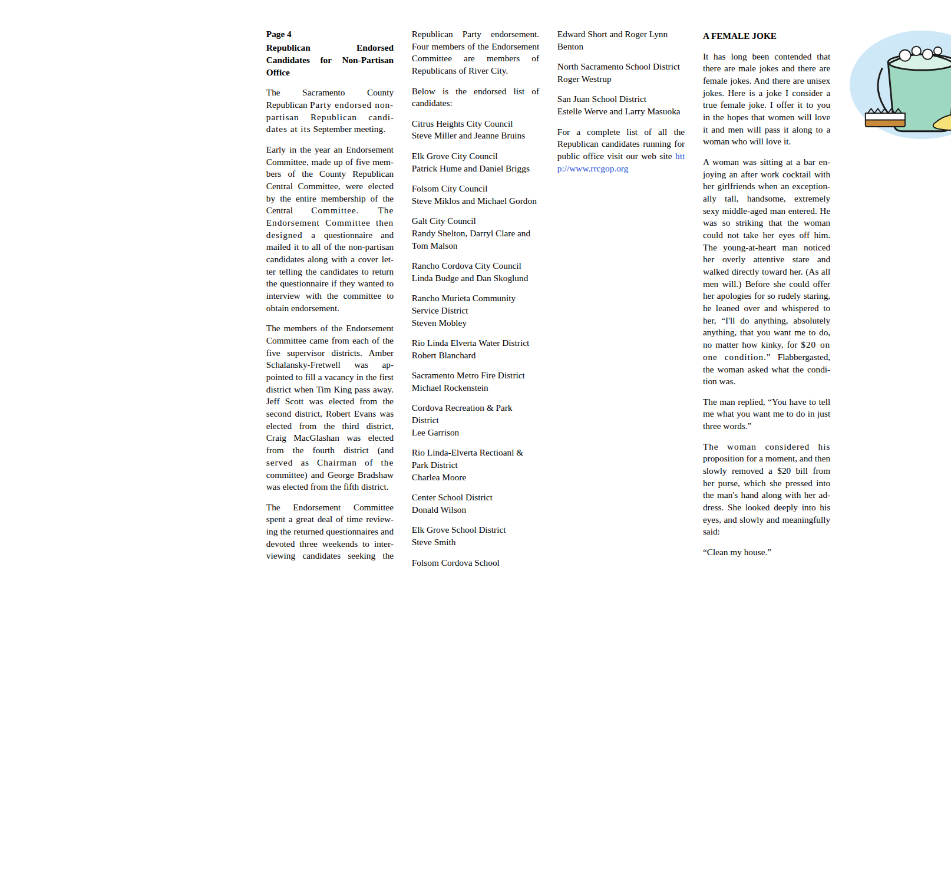Page 4
Republican Endorsed Candidates for Non-Partisan Office
The Sacramento County Republican Party endorsed non-partisan Republican candidates at its September meeting.
Early in the year an Endorsement Committee, made up of five members of the County Republican Central Committee, were elected by the entire membership of the Central Committee. The Endorsement Committee then designed a questionnaire and mailed it to all of the non-partisan candidates along with a cover letter telling the candidates to return the questionnaire if they wanted to interview with the committee to obtain endorsement.
The members of the Endorsement Committee came from each of the five supervisor districts. Amber Schalansky-Fretwell was appointed to fill a vacancy in the first district when Tim King pass away. Jeff Scott was elected from the second district, Robert Evans was elected from the third district, Craig MacGlashan was elected from the fourth district (and served as Chairman of the committee) and George Bradshaw was elected from the fifth district.
The Endorsement Committee spent a great deal of time reviewing the returned questionnaires and devoted three weekends to interviewing candidates seeking the Republican Party endorsement. Four members of the Endorsement Committee are members of Republicans of River City.
Below is the endorsed list of candidates:
Citrus Heights City CouncilSteve Miller and Jeanne Bruins
Elk Grove City CouncilPatrick Hume and Daniel Briggs
Folsom City CouncilSteve Miklos and Michael Gordon
Galt City CouncilRandy Shelton, Darryl Clare and Tom Malson
Rancho Cordova City CouncilLinda Budge and Dan Skoglund
Rancho Murieta Community Service DistrictSteven Mobley
Rio Linda Elverta Water DistrictRobert Blanchard
Sacramento Metro Fire DistrictMichael Rockenstein
Cordova Recreation & Park DistrictLee Garrison
Rio Linda-Elverta Rectioanl & Park DistrictCharlea Moore
Center School DistrictDonald Wilson
Elk Grove School DistrictSteve Smith
Folsom Cordova SchoolEdward Short and Roger Lynn Benton
North Sacramento School DistrictRoger Westrup
San Juan School DistrictEstelle Werve and Larry Masuoka
For a complete list of all the Republican candidates running for public office visit our web site http://www.rrcgop.org
A FEMALE JOKE
It has long been contended that there are male jokes and there are female jokes. And there are unisex jokes. Here is a joke I consider a true female joke. I offer it to you in the hopes that women will love it and men will pass it along to a woman who will love it.
A woman was sitting at a bar enjoying an after work cocktail with her girlfriends when an exceptionally tall, handsome, extremely sexy middle-aged man entered. He was so striking that the woman could not take her eyes off him. The young-at-heart man noticed her overly attentive stare and walked directly toward her. (As all men will.) Before she could offer her apologies for so rudely staring, he leaned over and whispered to her, “I'll do anything, absolutely anything, that you want me to do, no matter how kinky, for $20 on one condition.” Flabbergasted, the woman asked what the condition was.
The man replied, “You have to tell me what you want me to do in just three words.”
The woman considered his proposition for a moment, and then slowly removed a $20 bill from her purse, which she pressed into the man's hand along with her address. She looked deeply into his eyes, and slowly and meaningfully said:
“Clean my house.”